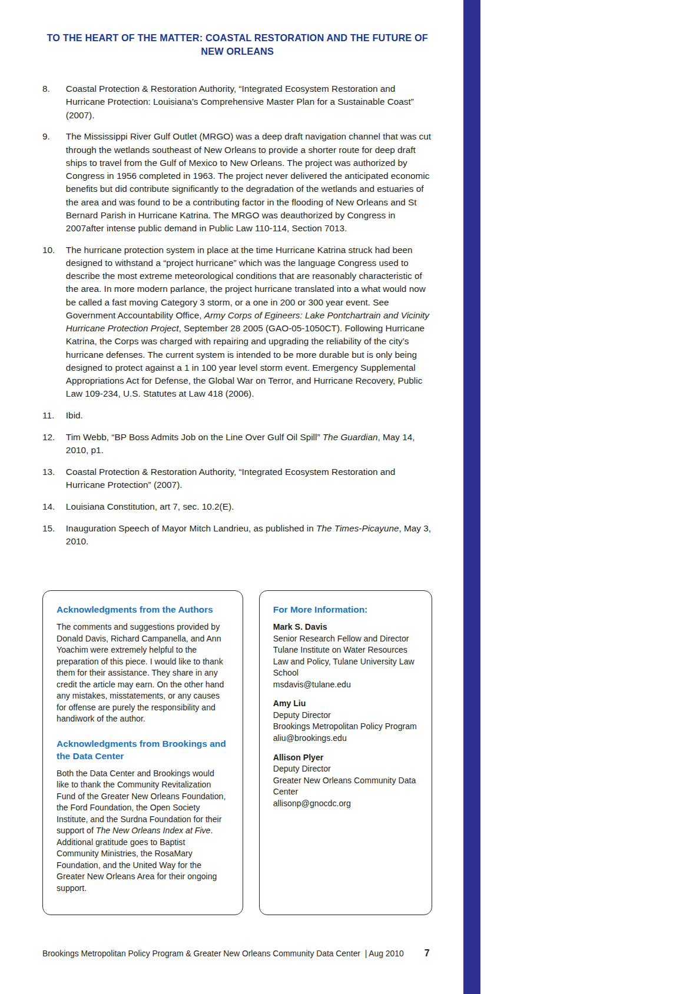To the Heart of the Matter: Coastal Restoration and the Future of New Orleans
8. Coastal Protection & Restoration Authority, “Integrated Ecosystem Restoration and Hurricane Protection: Louisiana’s Comprehensive Master Plan for a Sustainable Coast” (2007).
9. The Mississippi River Gulf Outlet (MRGO) was a deep draft navigation channel that was cut through the wetlands southeast of New Orleans to provide a shorter route for deep draft ships to travel from the Gulf of Mexico to New Orleans. The project was authorized by Congress in 1956 completed in 1963. The project never delivered the anticipated economic benefits but did contribute significantly to the degradation of the wetlands and estuaries of the area and was found to be a contributing factor in the flooding of New Orleans and St Bernard Parish in Hurricane Katrina. The MRGO was deauthorized by Congress in 2007after intense public demand in Public Law 110-114, Section 7013.
10. The hurricane protection system in place at the time Hurricane Katrina struck had been designed to withstand a “project hurricane” which was the language Congress used to describe the most extreme meteorological conditions that are reasonably characteristic of the area. In more modern parlance, the project hurricane translated into a what would now be called a fast moving Category 3 storm, or a one in 200 or 300 year event. See Government Accountability Office, Army Corps of Egineers: Lake Pontchartrain and Vicinity Hurricane Protection Project, September 28 2005 (GAO-05-1050CT). Following Hurricane Katrina, the Corps was charged with repairing and upgrading the reliability of the city’s hurricane defenses. The current system is intended to be more durable but is only being designed to protect against a 1 in 100 year level storm event. Emergency Supplemental Appropriations Act for Defense, the Global War on Terror, and Hurricane Recovery, Public Law 109-234, U.S. Statutes at Law 418 (2006).
11. Ibid.
12. Tim Webb, “BP Boss Admits Job on the Line Over Gulf Oil Spill” The Guardian, May 14, 2010, p1.
13. Coastal Protection & Restoration Authority, “Integrated Ecosystem Restoration and Hurricane Protection” (2007).
14. Louisiana Constitution, art 7, sec. 10.2(E).
15. Inauguration Speech of Mayor Mitch Landrieu, as published in The Times-Picayune, May 3, 2010.
Acknowledgments from the Authors
The comments and suggestions provided by Donald Davis, Richard Campanella, and Ann Yoachim were extremely helpful to the preparation of this piece. I would like to thank them for their assistance. They share in any credit the article may earn. On the other hand any mistakes, misstatements, or any causes for offense are purely the responsibility and handiwork of the author.
Acknowledgments from Brookings and the Data Center
Both the Data Center and Brookings would like to thank the Community Revitalization Fund of the Greater New Orleans Foundation, the Ford Foundation, the Open Society Institute, and the Surdna Foundation for their support of The New Orleans Index at Five. Additional gratitude goes to Baptist Community Ministries, the RosaMary Foundation, and the United Way for the Greater New Orleans Area for their ongoing support.
For More Information:
Mark S. Davis
Senior Research Fellow and Director
Tulane Institute on Water Resources Law and Policy, Tulane University Law School
msdavis@tulane.edu
Amy Liu
Deputy Director
Brookings Metropolitan Policy Program
aliu@brookings.edu
Allison Plyer
Deputy Director
Greater New Orleans Community Data Center
allisonp@gnocdc.org
Brookings Metropolitan Policy Program & Greater New Orleans Community Data Center | Aug 2010
7